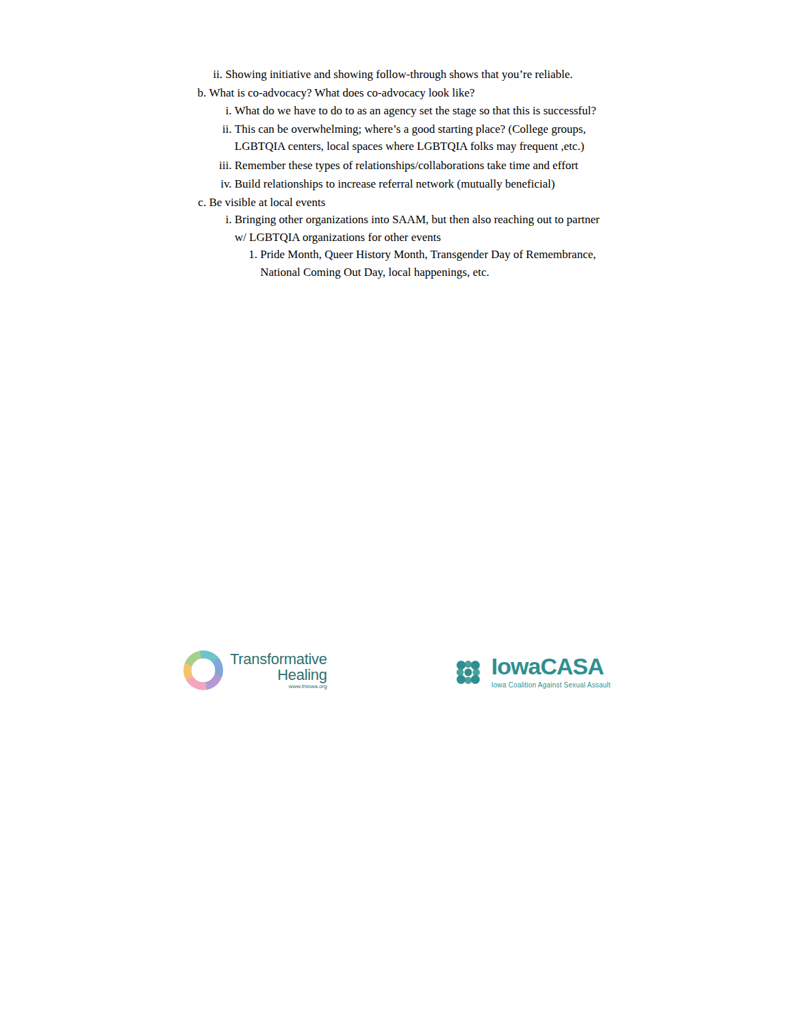Showing initiative and showing follow-through shows that you’re reliable.
What is co-advocacy? What does co-advocacy look like?
What do we have to do to as an agency set the stage so that this is successful?
This can be overwhelming; where’s a good starting place? (College groups, LGBTQIA centers, local spaces where LGBTQIA folks may frequent ,etc.)
Remember these types of relationships/collaborations take time and effort
Build relationships to increase referral network (mutually beneficial)
Be visible at local events
Bringing other organizations into SAAM, but then also reaching out to partner w/ LGBTQIA organizations for other events
Pride Month, Queer History Month, Transgender Day of Remembrance, National Coming Out Day, local happenings, etc.
Transformative
Healing
www.thiowa.org
IowaCASA
Iowa Coalition Against Sexual Assault